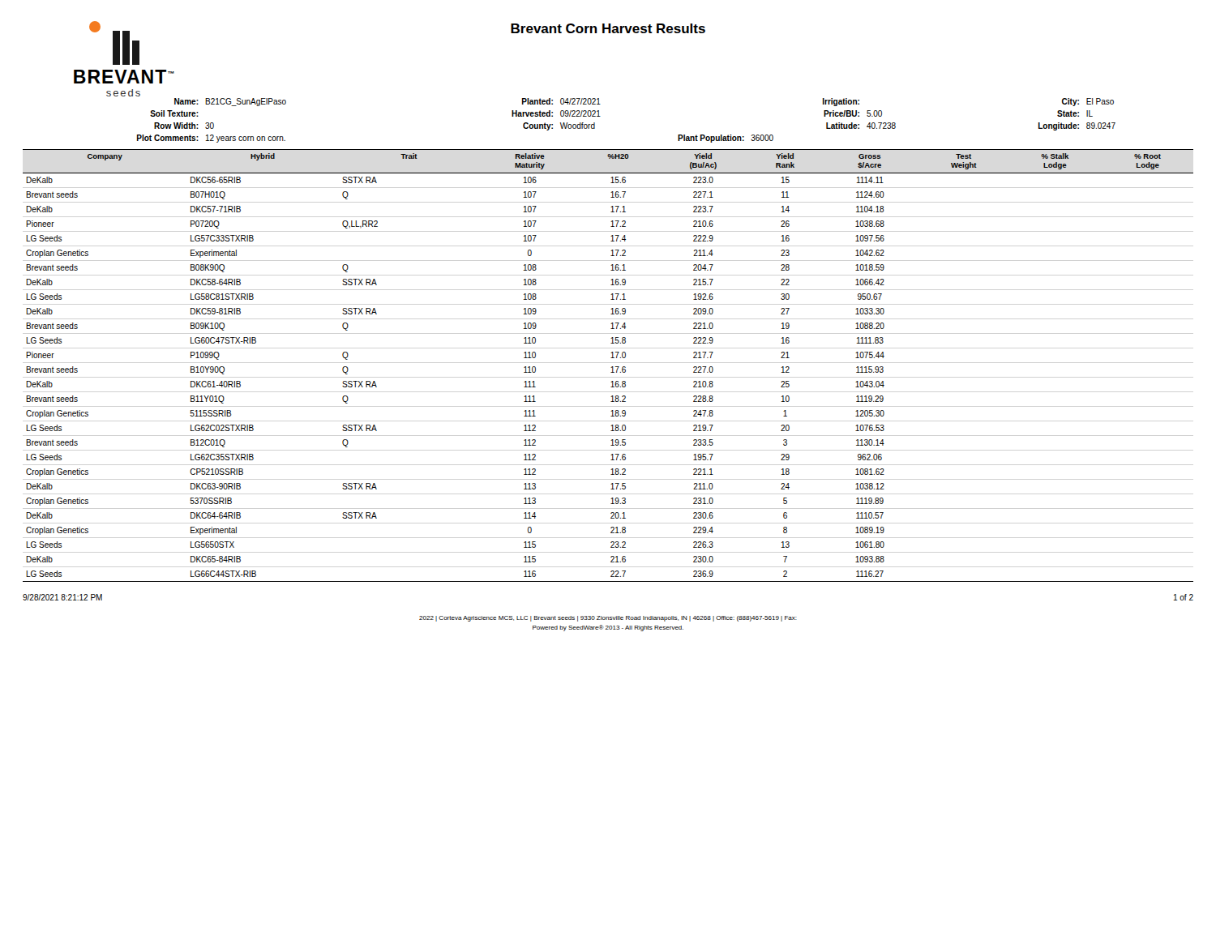BREVANT™
seeds
Brevant Corn Harvest Results
| Name: | B21CG_SunAgElPaso | Planted: | 04/27/2021 | Irrigation: | | City: | El Paso |
| Soil Texture: | | Harvested: | 09/22/2021 | Price/BU: | 5.00 | State: | IL |
| Row Width: | 30 | County: | Woodford | Latitude: | 40.7238 | Longitude: | 89.0247 |
| Plot Comments: | 12 years corn on corn. | Plant Population: | 36000 | | | | |
| Company | Hybrid | Trait | Relative Maturity | %H20 | Yield (Bu/Ac) | Yield Rank | Gross $/Acre | Test Weight | % Stalk Lodge | % Root Lodge |
| --- | --- | --- | --- | --- | --- | --- | --- | --- | --- | --- |
| DeKalb | DKC56-65RIB | SSTX RA | 106 | 15.6 | 223.0 | 15 | 1114.11 | | | |
| Brevant seeds | B07H01Q | Q | 107 | 16.7 | 227.1 | 11 | 1124.60 | | | |
| DeKalb | DKC57-71RIB | | 107 | 17.1 | 223.7 | 14 | 1104.18 | | | |
| Pioneer | P0720Q | Q,LL,RR2 | 107 | 17.2 | 210.6 | 26 | 1038.68 | | | |
| LG Seeds | LG57C33STXRIB | | 107 | 17.4 | 222.9 | 16 | 1097.56 | | | |
| Croplan Genetics | Experimental | | 0 | 17.2 | 211.4 | 23 | 1042.62 | | | |
| Brevant seeds | B08K90Q | Q | 108 | 16.1 | 204.7 | 28 | 1018.59 | | | |
| DeKalb | DKC58-64RIB | SSTX RA | 108 | 16.9 | 215.7 | 22 | 1066.42 | | | |
| LG Seeds | LG58C81STXRIB | | 108 | 17.1 | 192.6 | 30 | 950.67 | | | |
| DeKalb | DKC59-81RIB | SSTX RA | 109 | 16.9 | 209.0 | 27 | 1033.30 | | | |
| Brevant seeds | B09K10Q | Q | 109 | 17.4 | 221.0 | 19 | 1088.20 | | | |
| LG Seeds | LG60C47STX-RIB | | 110 | 15.8 | 222.9 | 16 | 1111.83 | | | |
| Pioneer | P1099Q | Q | 110 | 17.0 | 217.7 | 21 | 1075.44 | | | |
| Brevant seeds | B10Y90Q | Q | 110 | 17.6 | 227.0 | 12 | 1115.93 | | | |
| DeKalb | DKC61-40RIB | SSTX RA | 111 | 16.8 | 210.8 | 25 | 1043.04 | | | |
| Brevant seeds | B11Y01Q | Q | 111 | 18.2 | 228.8 | 10 | 1119.29 | | | |
| Croplan Genetics | 5115SSRIB | | 111 | 18.9 | 247.8 | 1 | 1205.30 | | | |
| LG Seeds | LG62C02STXRIB | SSTX RA | 112 | 18.0 | 219.7 | 20 | 1076.53 | | | |
| Brevant seeds | B12C01Q | Q | 112 | 19.5 | 233.5 | 3 | 1130.14 | | | |
| LG Seeds | LG62C35STXRIB | | 112 | 17.6 | 195.7 | 29 | 962.06 | | | |
| Croplan Genetics | CP5210SSRIB | | 112 | 18.2 | 221.1 | 18 | 1081.62 | | | |
| DeKalb | DKC63-90RIB | SSTX RA | 113 | 17.5 | 211.0 | 24 | 1038.12 | | | |
| Croplan Genetics | 5370SSRIB | | 113 | 19.3 | 231.0 | 5 | 1119.89 | | | |
| DeKalb | DKC64-64RIB | SSTX RA | 114 | 20.1 | 230.6 | 6 | 1110.57 | | | |
| Croplan Genetics | Experimental | | 0 | 21.8 | 229.4 | 8 | 1089.19 | | | |
| LG Seeds | LG5650STX | | 115 | 23.2 | 226.3 | 13 | 1061.80 | | | |
| DeKalb | DKC65-84RIB | | 115 | 21.6 | 230.0 | 7 | 1093.88 | | | |
| LG Seeds | LG66C44STX-RIB | | 116 | 22.7 | 236.9 | 2 | 1116.27 | | | |
9/28/2021 8:21:12 PM
1 of 2
2022 | Corteva Agriscience MCS, LLC | Brevant seeds | 9330 Zionsville Road Indianapolis, IN | 46268 | Office: (888)467-5619 | Fax:
Powered by SeedWare® 2013 - All Rights Reserved.